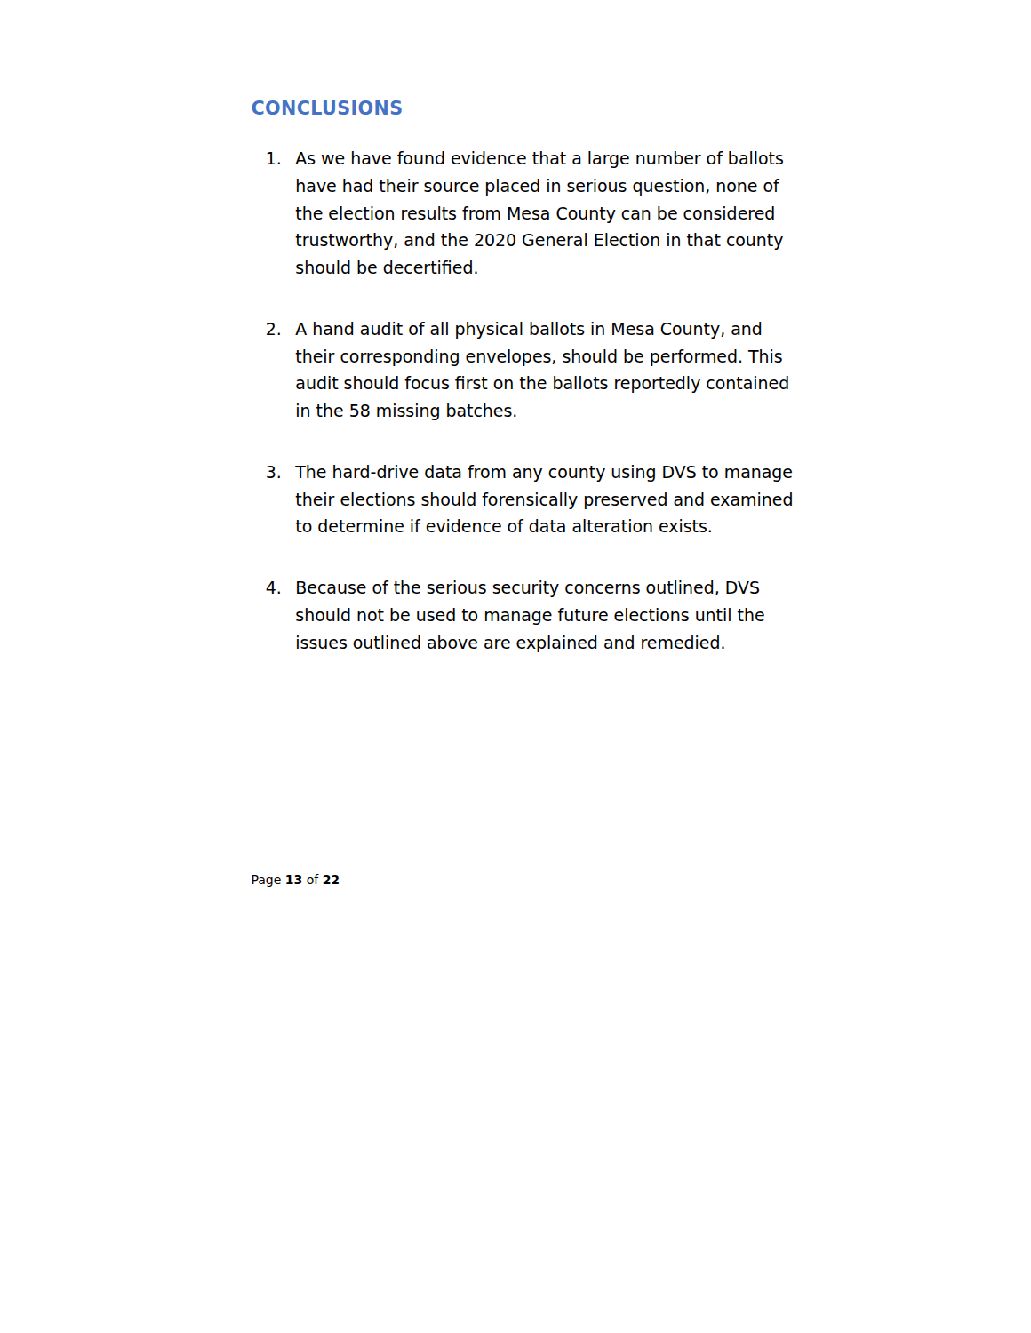CONCLUSIONS
As we have found evidence that a large number of ballots have had their source placed in serious question, none of the election results from Mesa County can be considered trustworthy, and the 2020 General Election in that county should be decertified.
A hand audit of all physical ballots in Mesa County, and their corresponding envelopes, should be performed. This audit should focus first on the ballots reportedly contained in the 58 missing batches.
The hard-drive data from any county using DVS to manage their elections should forensically preserved and examined to determine if evidence of data alteration exists.
Because of the serious security concerns outlined, DVS should not be used to manage future elections until the issues outlined above are explained and remedied.
Page 13 of 22